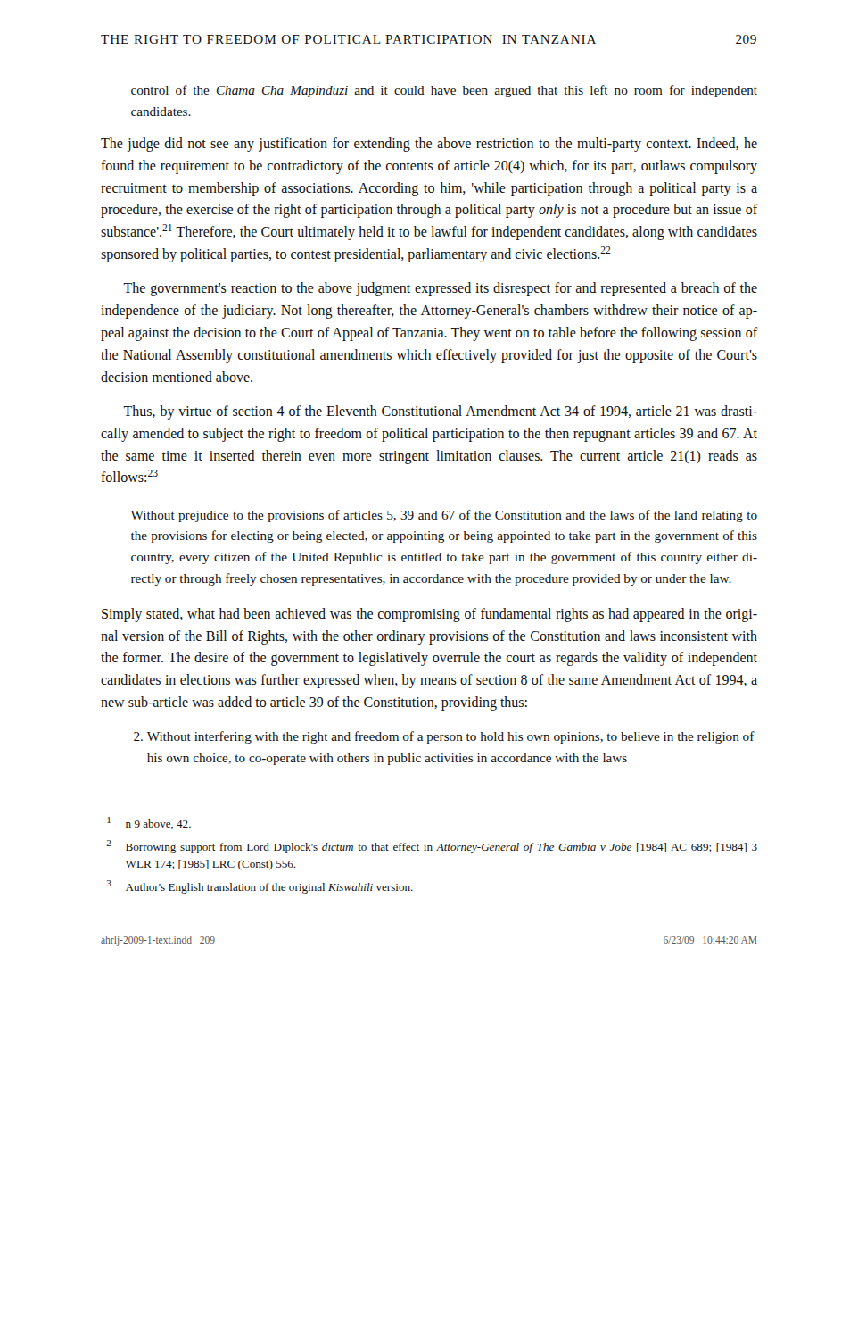The right to freedom of political participation in Tanzania 209
control of the Chama Cha Mapinduzi and it could have been argued that this left no room for independent candidates.
The judge did not see any justification for extending the above restriction to the multi-party context. Indeed, he found the requirement to be contradictory of the contents of article 20(4) which, for its part, outlaws compulsory recruitment to membership of associations. According to him, 'while participation through a political party is a procedure, the exercise of the right of participation through a political party only is not a procedure but an issue of substance'.21 Therefore, the Court ultimately held it to be lawful for independent candidates, along with candidates sponsored by political parties, to contest presidential, parliamentary and civic elections.22
The government's reaction to the above judgment expressed its disrespect for and represented a breach of the independence of the judiciary. Not long thereafter, the Attorney-General's chambers withdrew their notice of appeal against the decision to the Court of Appeal of Tanzania. They went on to table before the following session of the National Assembly constitutional amendments which effectively provided for just the opposite of the Court's decision mentioned above.
Thus, by virtue of section 4 of the Eleventh Constitutional Amendment Act 34 of 1994, article 21 was drastically amended to subject the right to freedom of political participation to the then repugnant articles 39 and 67. At the same time it inserted therein even more stringent limitation clauses. The current article 21(1) reads as follows:23
Without prejudice to the provisions of articles 5, 39 and 67 of the Constitution and the laws of the land relating to the provisions for electing or being elected, or appointing or being appointed to take part in the government of this country, every citizen of the United Republic is entitled to take part in the government of this country either directly or through freely chosen representatives, in accordance with the procedure provided by or under the law.
Simply stated, what had been achieved was the compromising of fundamental rights as had appeared in the original version of the Bill of Rights, with the other ordinary provisions of the Constitution and laws inconsistent with the former. The desire of the government to legislatively overrule the court as regards the validity of independent candidates in elections was further expressed when, by means of section 8 of the same Amendment Act of 1994, a new sub-article was added to article 39 of the Constitution, providing thus:
Without interfering with the right and freedom of a person to hold his own opinions, to believe in the religion of his own choice, to co-operate with others in public activities in accordance with the laws
n 9 above, 42.
Borrowing support from Lord Diplock's dictum to that effect in Attorney-General of The Gambia v Jobe [1984] AC 689; [1984] 3 WLR 174; [1985] LRC (Const) 556.
Author's English translation of the original Kiswahili version.
ahrlj-2009-1-text.indd 209 6/23/09 10:44:20 AM